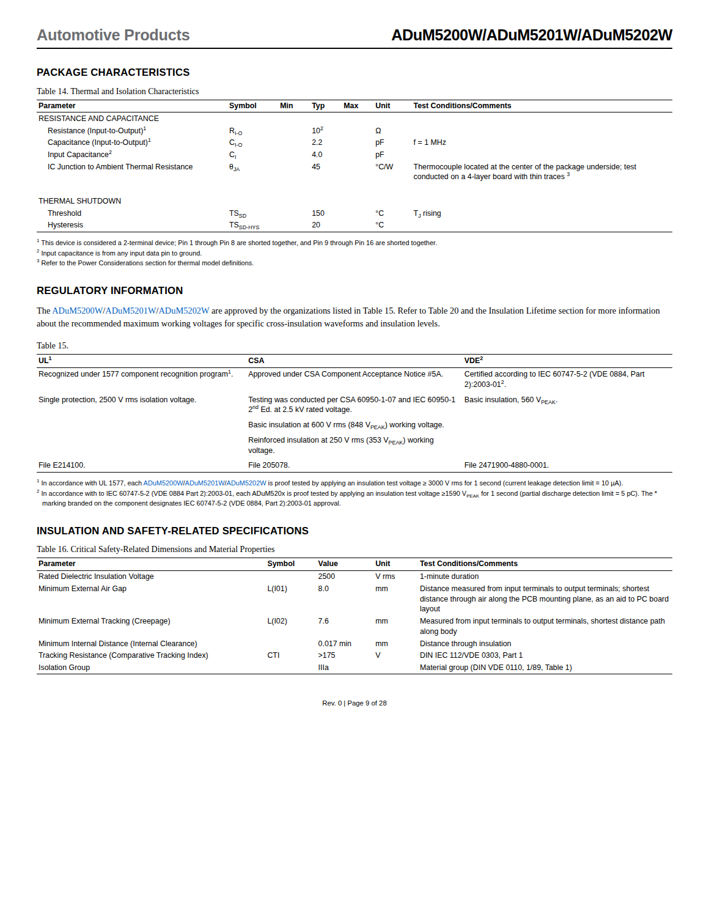Automotive Products
ADuM5200W/ADuM5201W/ADuM5202W
PACKAGE CHARACTERISTICS
Table 14. Thermal and Isolation Characteristics
| Parameter | Symbol | Min | Typ | Max | Unit | Test Conditions/Comments |
| --- | --- | --- | --- | --- | --- | --- |
| RESISTANCE AND CAPACITANCE | | | | | | |
| Resistance (Input-to-Output) 1 | R I-O | | 10 2 | | Ω | |
| Capacitance (Input-to-Output) 1 | C I-O | | 2.2 | | pF | f = 1 MHz |
| Input Capacitance 2 | C I | | 4.0 | | pF | |
| IC Junction to Ambient Thermal Resistance | θ JA | | 45 | | °C/W | Thermocouple located at the center of the package underside; test conducted on a 4-layer board with thin traces 3 |
| THERMAL SHUTDOWN | | | | | | |
| Threshold | TS SD | | 150 | | °C | T J rising |
| Hysteresis | TS SD-HYS | | 20 | | °C | |
1 This device is considered a 2-terminal device; Pin 1 through Pin 8 are shorted together, and Pin 9 through Pin 16 are shorted together.
2 Input capacitance is from any input data pin to ground.
3 Refer to the Power Considerations section for thermal model definitions.
REGULATORY INFORMATION
The ADuM5200W/ADuM5201W/ADuM5202W are approved by the organizations listed in Table 15. Refer to Table 20 and the Insulation Lifetime section for more information about the recommended maximum working voltages for specific cross-insulation waveforms and insulation levels.
Table 15.
| UL 1 | CSA | VDE 2 |
| --- | --- | --- |
| Recognized under 1577 component recognition program 1 . | Approved under CSA Component Acceptance Notice #5A. | Certified according to IEC 60747-5-2 (VDE 0884, Part 2):2003-01 2 . |
| Single protection, 2500 V rms isolation voltage. | Testing was conducted per CSA 60950-1-07 and IEC 60950-1 2 nd Ed. at 2.5 kV rated voltage. | Basic insulation, 560 V PEAK . |
| | Basic insulation at 600 V rms (848 V PEAK ) working voltage. | |
| | Reinforced insulation at 250 V rms (353 V PEAK ) working voltage. | |
| File E214100. | File 205078. | File 2471900-4880-0001. |
1 In accordance with UL 1577, each ADuM5200W/ADuM5201W/ADuM5202W is proof tested by applying an insulation test voltage ≥ 3000 V rms for 1 second (current leakage detection limit = 10 µA).
2 In accordance with to IEC 60747-5-2 (VDE 0884 Part 2):2003-01, each ADuM520x is proof tested by applying an insulation test voltage ≥1590 VPEAK for 1 second (partial discharge detection limit = 5 pC). The * marking branded on the component designates IEC 60747-5-2 (VDE 0884, Part 2):2003-01 approval.
INSULATION AND SAFETY-RELATED SPECIFICATIONS
Table 16. Critical Safety-Related Dimensions and Material Properties
| Parameter | Symbol | Value | Unit | Test Conditions/Comments |
| --- | --- | --- | --- | --- |
| Rated Dielectric Insulation Voltage | | 2500 | V rms | 1-minute duration |
| Minimum External Air Gap | L(I01) | 8.0 | mm | Distance measured from input terminals to output terminals; shortest distance through air along the PCB mounting plane, as an aid to PC board layout |
| Minimum External Tracking (Creepage) | L(I02) | 7.6 | mm | Measured from input terminals to output terminals, shortest distance path along body |
| Minimum Internal Distance (Internal Clearance) | | 0.017 min | mm | Distance through insulation |
| Tracking Resistance (Comparative Tracking Index) | CTI | >175 | V | DIN IEC 112/VDE 0303, Part 1 |
| Isolation Group | | IIIa | | Material group (DIN VDE 0110, 1/89, Table 1) |
Rev. 0 | Page 9 of 28